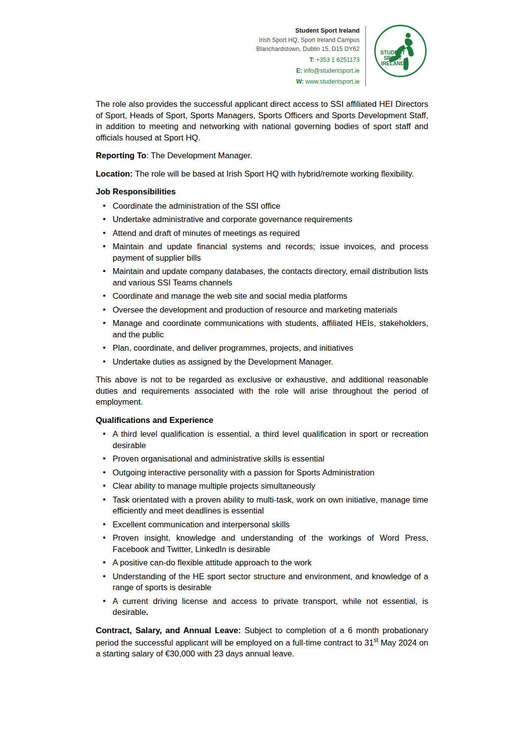Student Sport Ireland
Irish Sport HQ, Sport Ireland Campus
Blanchardstown, Dublin 15, D15 DY62
T: +353 1 6251173
E: info@studentsport.ie
W: www.studentsport.ie
STUDENT SPORT IRELAND
The role also provides the successful applicant direct access to SSI affiliated HEI Directors of Sport, Heads of Sport, Sports Managers, Sports Officers and Sports Development Staff, in addition to meeting and networking with national governing bodies of sport staff and officials housed at Sport HQ.
Reporting To: The Development Manager.
Location: The role will be based at Irish Sport HQ with hybrid/remote working flexibility.
Job Responsibilities
Coordinate the administration of the SSI office
Undertake administrative and corporate governance requirements
Attend and draft of minutes of meetings as required
Maintain and update financial systems and records; issue invoices, and process payment of supplier bills
Maintain and update company databases, the contacts directory, email distribution lists and various SSI Teams channels
Coordinate and manage the web site and social media platforms
Oversee the development and production of resource and marketing materials
Manage and coordinate communications with students, affiliated HEIs, stakeholders, and the public
Plan, coordinate, and deliver programmes, projects, and initiatives
Undertake duties as assigned by the Development Manager.
This above is not to be regarded as exclusive or exhaustive, and additional reasonable duties and requirements associated with the role will arise throughout the period of employment.
Qualifications and Experience
A third level qualification is essential, a third level qualification in sport or recreation desirable
Proven organisational and administrative skills is essential
Outgoing interactive personality with a passion for Sports Administration
Clear ability to manage multiple projects simultaneously
Task orientated with a proven ability to multi-task, work on own initiative, manage time efficiently and meet deadlines is essential
Excellent communication and interpersonal skills
Proven insight, knowledge and understanding of the workings of Word Press, Facebook and Twitter, LinkedIn is desirable
A positive can-do flexible attitude approach to the work
Understanding of the HE sport sector structure and environment, and knowledge of a range of sports is desirable
A current driving license and access to private transport, while not essential, is desirable.
Contract, Salary, and Annual Leave: Subject to completion of a 6 month probationary period the successful applicant will be employed on a full-time contract to 31st May 2024 on a starting salary of €30,000 with 23 days annual leave.